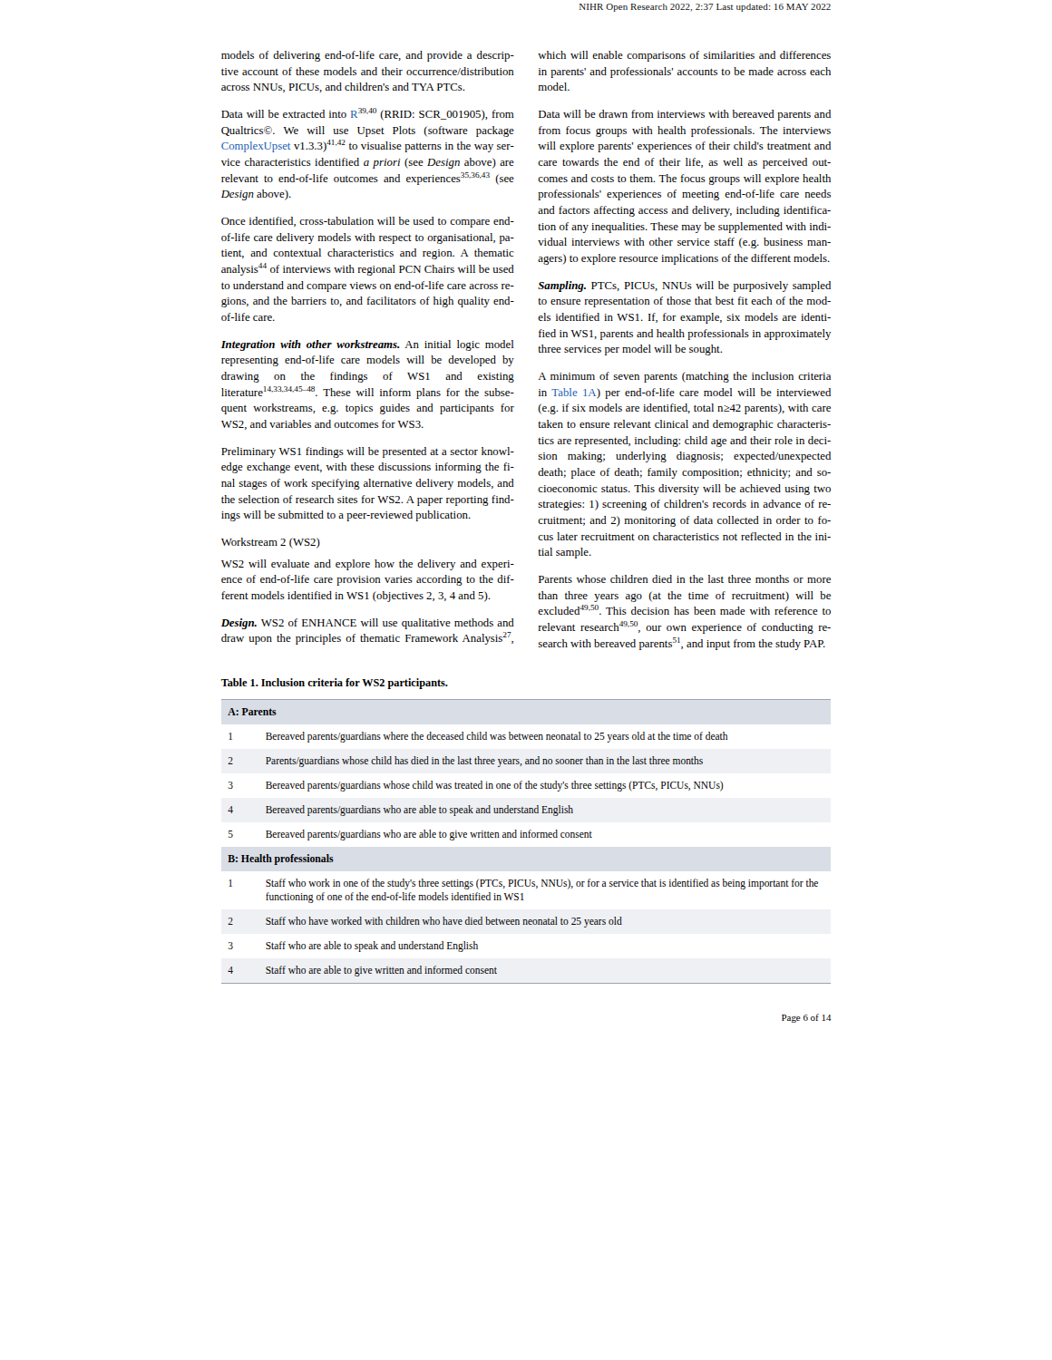NIHR Open Research 2022, 2:37 Last updated: 16 MAY 2022
models of delivering end-of-life care, and provide a descriptive account of these models and their occurrence/distribution across NNUs, PICUs, and children's and TYA PTCs.
Data will be extracted into R39,40 (RRID: SCR_001905), from Qualtrics©. We will use Upset Plots (software package ComplexUpset v1.3.3)41,42 to visualise patterns in the way service characteristics identified a priori (see Design above) are relevant to end-of-life outcomes and experiences35,36,43 (see Design above).
Once identified, cross-tabulation will be used to compare end-of-life care delivery models with respect to organisational, patient, and contextual characteristics and region. A thematic analysis44 of interviews with regional PCN Chairs will be used to understand and compare views on end-of-life care across regions, and the barriers to, and facilitators of high quality end-of-life care.
Integration with other workstreams. An initial logic model representing end-of-life care models will be developed by drawing on the findings of WS1 and existing literature14,33,34,45–48. These will inform plans for the subsequent workstreams, e.g. topics guides and participants for WS2, and variables and outcomes for WS3.
Preliminary WS1 findings will be presented at a sector knowledge exchange event, with these discussions informing the final stages of work specifying alternative delivery models, and the selection of research sites for WS2. A paper reporting findings will be submitted to a peer-reviewed publication.
Workstream 2 (WS2)
WS2 will evaluate and explore how the delivery and experience of end-of-life care provision varies according to the different models identified in WS1 (objectives 2, 3, 4 and 5).
Design. WS2 of ENHANCE will use qualitative methods and draw upon the principles of thematic Framework Analysis27, which will enable comparisons of similarities and differences in parents' and professionals' accounts to be made across each model.
Data will be drawn from interviews with bereaved parents and from focus groups with health professionals. The interviews will explore parents' experiences of their child's treatment and care towards the end of their life, as well as perceived outcomes and costs to them. The focus groups will explore health professionals' experiences of meeting end-of-life care needs and factors affecting access and delivery, including identification of any inequalities. These may be supplemented with individual interviews with other service staff (e.g. business managers) to explore resource implications of the different models.
Sampling. PTCs, PICUs, NNUs will be purposively sampled to ensure representation of those that best fit each of the models identified in WS1. If, for example, six models are identified in WS1, parents and health professionals in approximately three services per model will be sought.
A minimum of seven parents (matching the inclusion criteria in Table 1A) per end-of-life care model will be interviewed (e.g. if six models are identified, total n≥42 parents), with care taken to ensure relevant clinical and demographic characteristics are represented, including: child age and their role in decision making; underlying diagnosis; expected/unexpected death; place of death; family composition; ethnicity; and socioeconomic status. This diversity will be achieved using two strategies: 1) screening of children's records in advance of recruitment; and 2) monitoring of data collected in order to focus later recruitment on characteristics not reflected in the initial sample.
Parents whose children died in the last three months or more than three years ago (at the time of recruitment) will be excluded49,50. This decision has been made with reference to relevant research49,50, our own experience of conducting research with bereaved parents51, and input from the study PAP.
Table 1. Inclusion criteria for WS2 participants.
| A: Parents |
| 1 | Bereaved parents/guardians where the deceased child was between neonatal to 25 years old at the time of death |
| 2 | Parents/guardians whose child has died in the last three years, and no sooner than in the last three months |
| 3 | Bereaved parents/guardians whose child was treated in one of the study's three settings (PTCs, PICUs, NNUs) |
| 4 | Bereaved parents/guardians who are able to speak and understand English |
| 5 | Bereaved parents/guardians who are able to give written and informed consent |
| B: Health professionals |
| 1 | Staff who work in one of the study's three settings (PTCs, PICUs, NNUs), or for a service that is identified as being important for the functioning of one of the end-of-life models identified in WS1 |
| 2 | Staff who have worked with children who have died between neonatal to 25 years old |
| 3 | Staff who are able to speak and understand English |
| 4 | Staff who are able to give written and informed consent |
Page 6 of 14